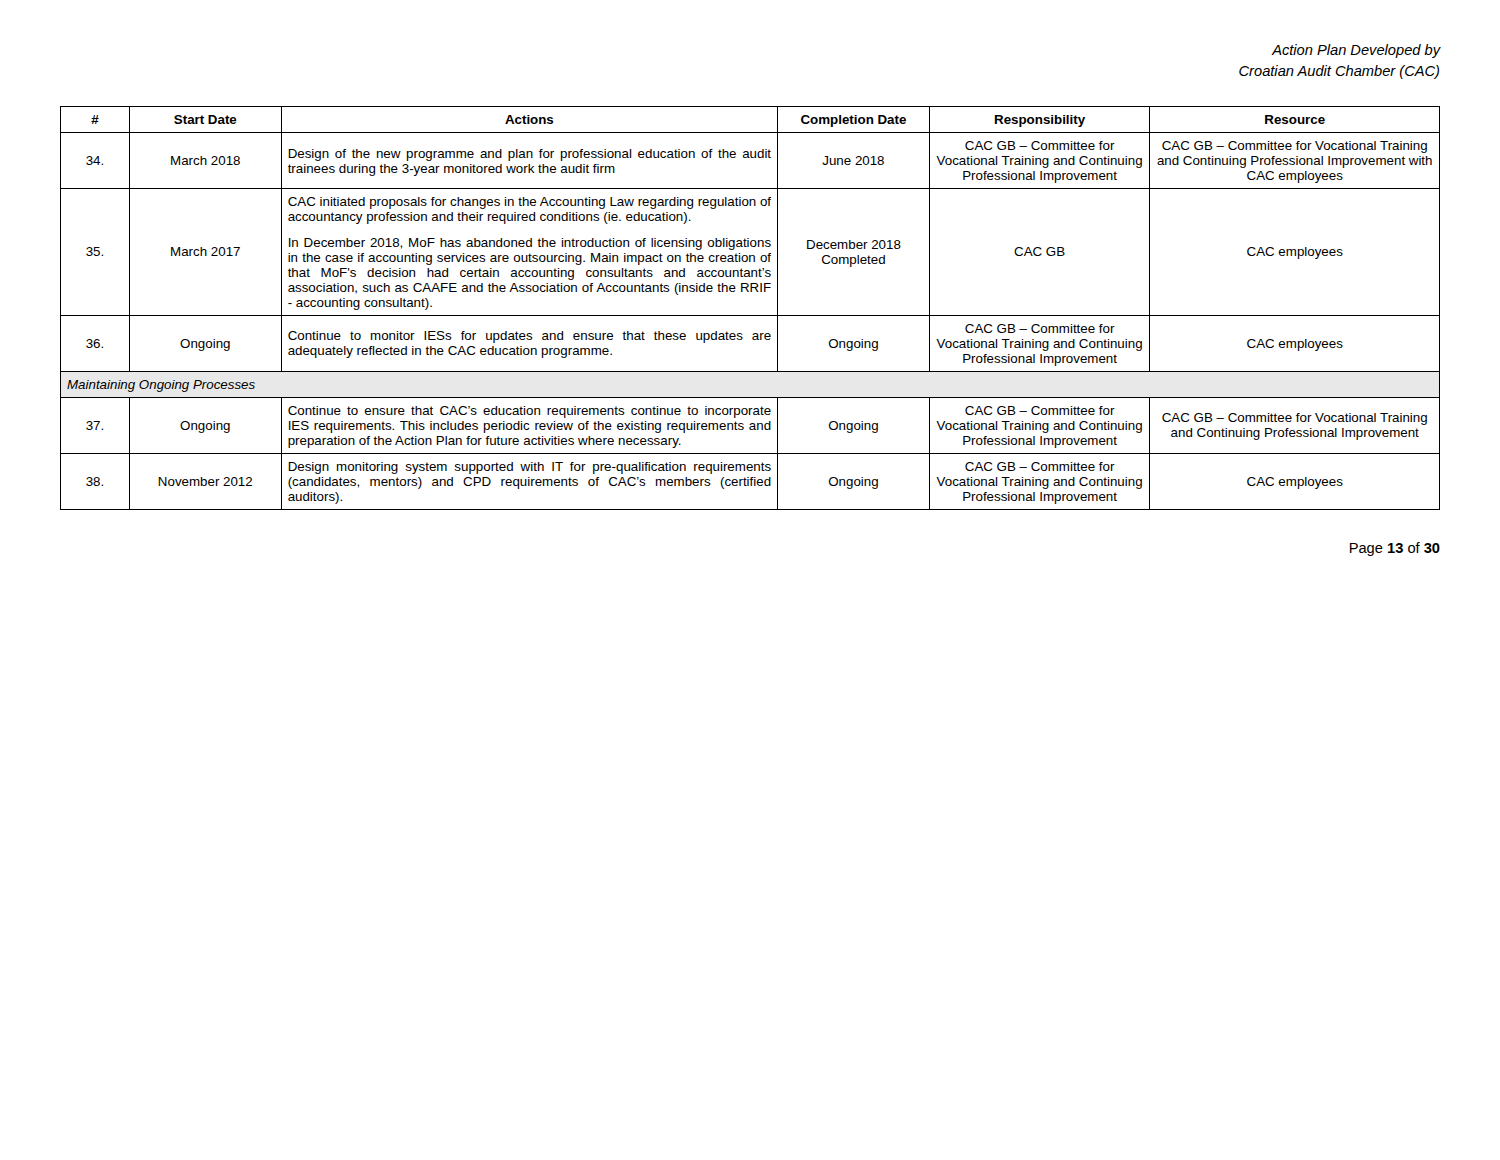Action Plan Developed by
Croatian Audit Chamber (CAC)
| # | Start Date | Actions | Completion Date | Responsibility | Resource |
| --- | --- | --- | --- | --- | --- |
| 34. | March 2018 | Design of the new programme and plan for professional education of the audit trainees during the 3-year monitored work the audit firm | June 2018 | CAC GB – Committee for Vocational Training and Continuing Professional Improvement | CAC GB – Committee for Vocational Training and Continuing Professional Improvement with CAC employees |
| 35. | March 2017 | CAC initiated proposals for changes in the Accounting Law regarding regulation of accountancy profession and their required conditions (ie. education). In December 2018, MoF has abandoned the introduction of licensing obligations in the case if accounting services are outsourcing. Main impact on the creation of that MoF's decision had certain accounting consultants and accountant’s association, such as CAAFE and the Association of Accountants (inside the RRIF - accounting consultant). | December 2018 Completed | CAC GB | CAC employees |
| 36. | Ongoing | Continue to monitor IESs for updates and ensure that these updates are adequately reflected in the CAC education programme. | Ongoing | CAC GB – Committee for Vocational Training and Continuing Professional Improvement | CAC employees |
| Maintaining Ongoing Processes |
| 37. | Ongoing | Continue to ensure that CAC’s education requirements continue to incorporate IES requirements. This includes periodic review of the existing requirements and preparation of the Action Plan for future activities where necessary. | Ongoing | CAC GB – Committee for Vocational Training and Continuing Professional Improvement | CAC GB – Committee for Vocational Training and Continuing Professional Improvement |
| 38. | November 2012 | Design monitoring system supported with IT for pre-qualification requirements (candidates, mentors) and CPD requirements of CAC’s members (certified auditors). | Ongoing | CAC GB – Committee for Vocational Training and Continuing Professional Improvement | CAC employees |
Page 13 of 30